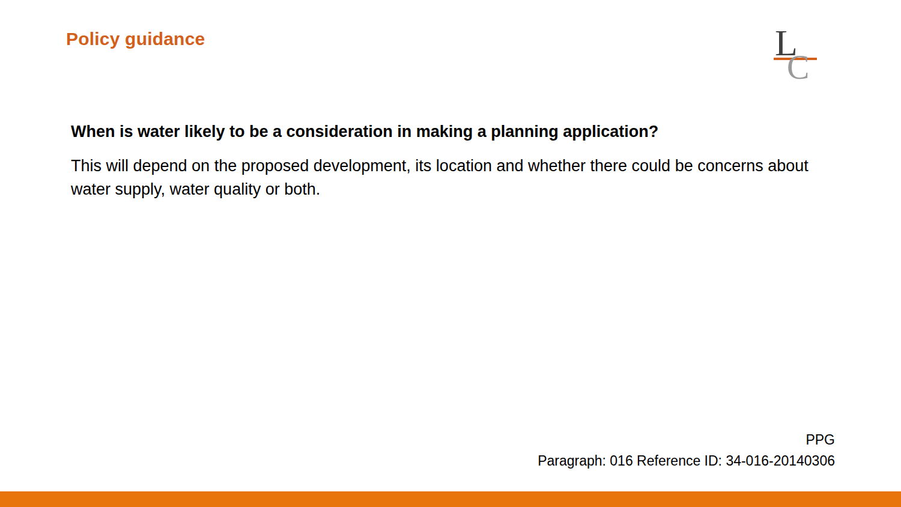Policy guidance
L C
When is water likely to be a consideration in making a planning application?
This will depend on the proposed development, its location and whether there could be concerns about water supply, water quality or both.
PPG
Paragraph: 016 Reference ID: 34-016-20140306